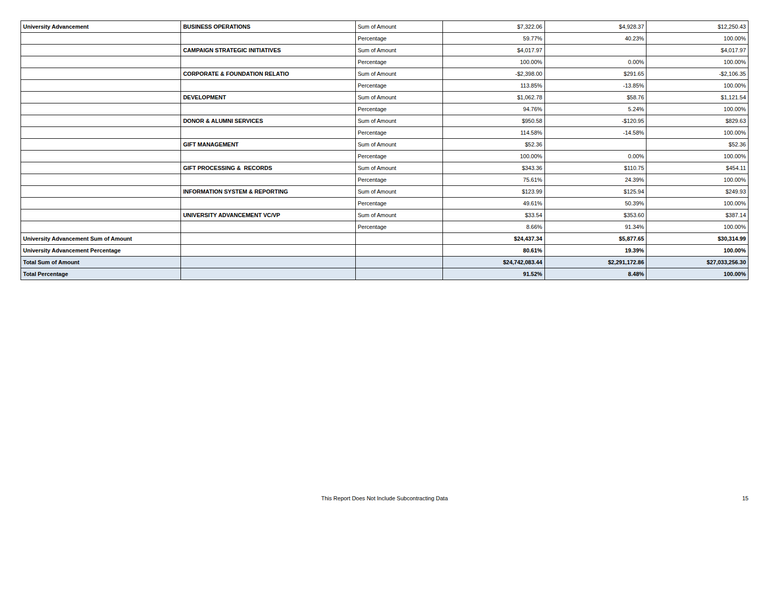| University Advancement | BUSINESS OPERATIONS | Sum of Amount | $7,322.06 | $4,928.37 | $12,250.43 |
| | | Percentage | 59.77% | 40.23% | 100.00% |
| | CAMPAIGN STRATEGIC INITIATIVES | Sum of Amount | $4,017.97 | | $4,017.97 |
| | | Percentage | 100.00% | 0.00% | 100.00% |
| | CORPORATE & FOUNDATION RELATIO | Sum of Amount | -$2,398.00 | $291.65 | -$2,106.35 |
| | | Percentage | 113.85% | -13.85% | 100.00% |
| | DEVELOPMENT | Sum of Amount | $1,062.78 | $58.76 | $1,121.54 |
| | | Percentage | 94.76% | 5.24% | 100.00% |
| | DONOR & ALUMNI SERVICES | Sum of Amount | $950.58 | -$120.95 | $829.63 |
| | | Percentage | 114.58% | -14.58% | 100.00% |
| | GIFT MANAGEMENT | Sum of Amount | $52.36 | | $52.36 |
| | | Percentage | 100.00% | 0.00% | 100.00% |
| | GIFT PROCESSING & RECORDS | Sum of Amount | $343.36 | $110.75 | $454.11 |
| | | Percentage | 75.61% | 24.39% | 100.00% |
| | INFORMATION SYSTEM & REPORTING | Sum of Amount | $123.99 | $125.94 | $249.93 |
| | | Percentage | 49.61% | 50.39% | 100.00% |
| | UNIVERSITY ADVANCEMENT VC/VP | Sum of Amount | $33.54 | $353.60 | $387.14 |
| | | Percentage | 8.66% | 91.34% | 100.00% |
| University Advancement Sum of Amount | | | $24,437.34 | $5,877.65 | $30,314.99 |
| University Advancement Percentage | | | 80.61% | 19.39% | 100.00% |
| Total Sum of Amount | | | $24,742,083.44 | $2,291,172.86 | $27,033,256.30 |
| Total Percentage | | | 91.52% | 8.48% | 100.00% |
This Report Does Not Include Subcontracting Data 15